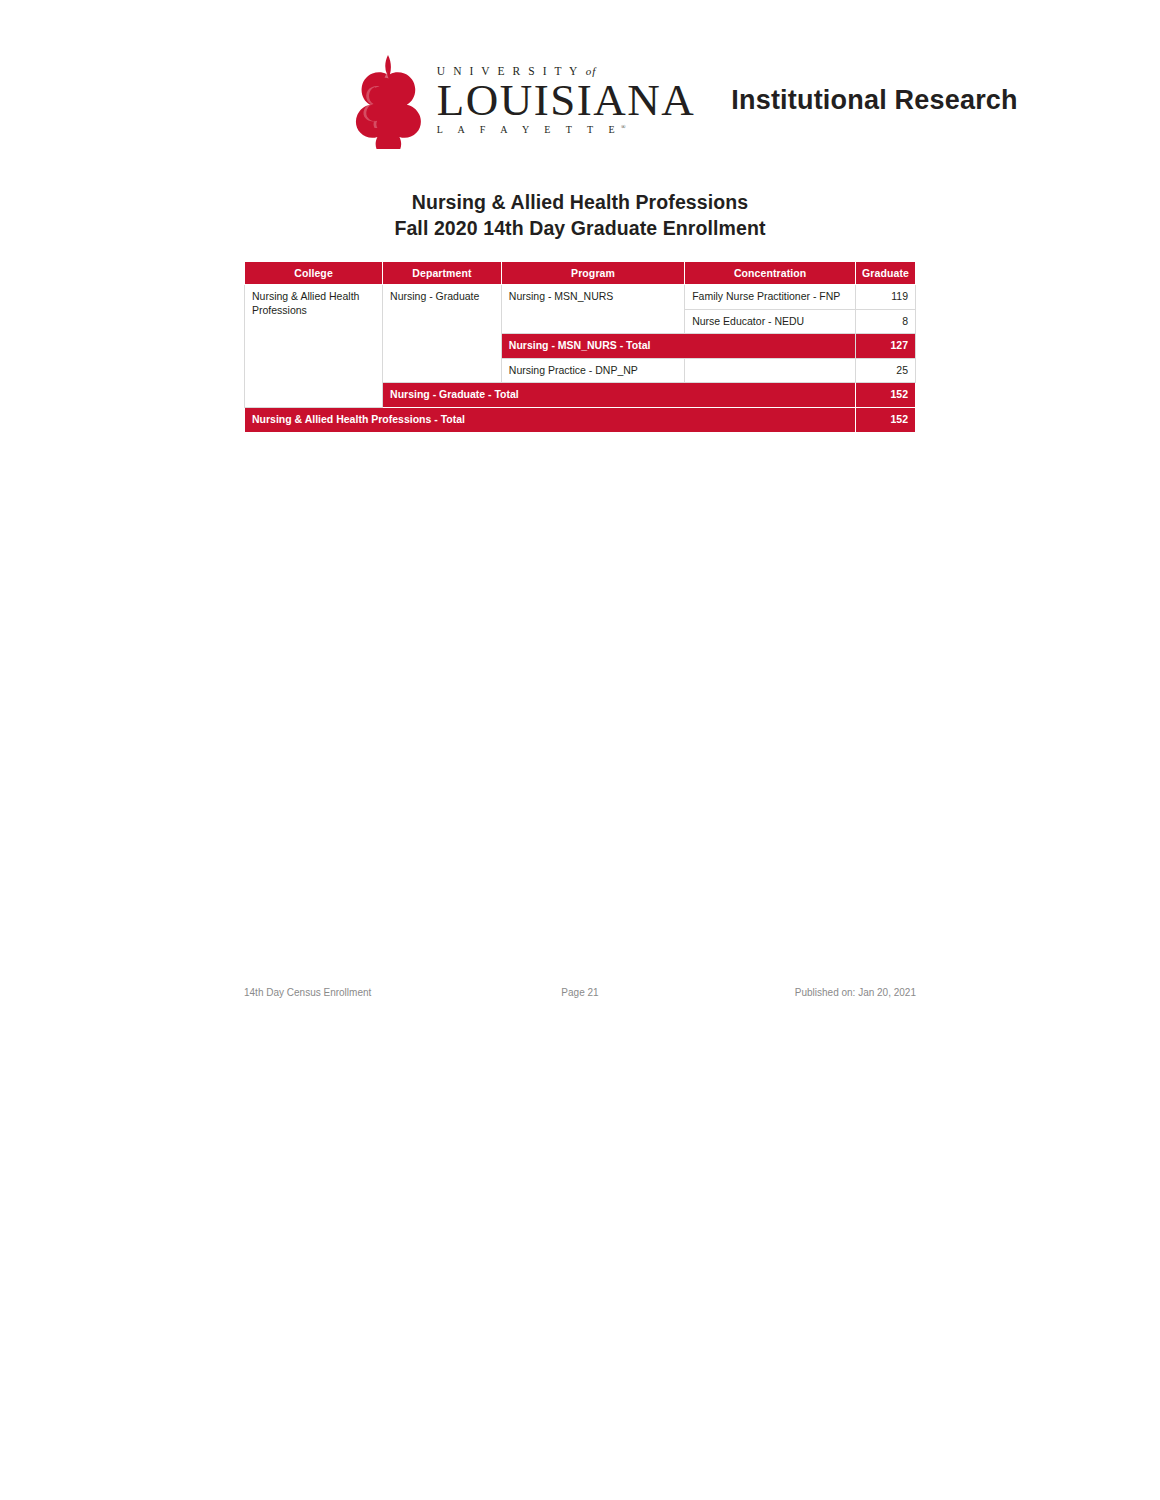U N I V E R S I T Y of
LOUISIANA
L A F A Y E T T E®
Institutional Research
Nursing & Allied Health Professions Fall 2020 14th Day Graduate Enrollment
| College | Department | Program | Concentration | Graduate |
| --- | --- | --- | --- | --- |
| Nursing & Allied Health Professions | Nursing - Graduate | Nursing - MSN_NURS | Family Nurse Practitioner - FNP | 119 |
| Nurse Educator - NEDU | 8 |
| Nursing - MSN_NURS - Total | 127 |
| Nursing Practice - DNP_NP | | 25 |
| Nursing - Graduate - Total | 152 |
| Nursing & Allied Health Professions - Total | 152 |
14th Day Census Enrollment
Page 21
Published on: Jan 20, 2021